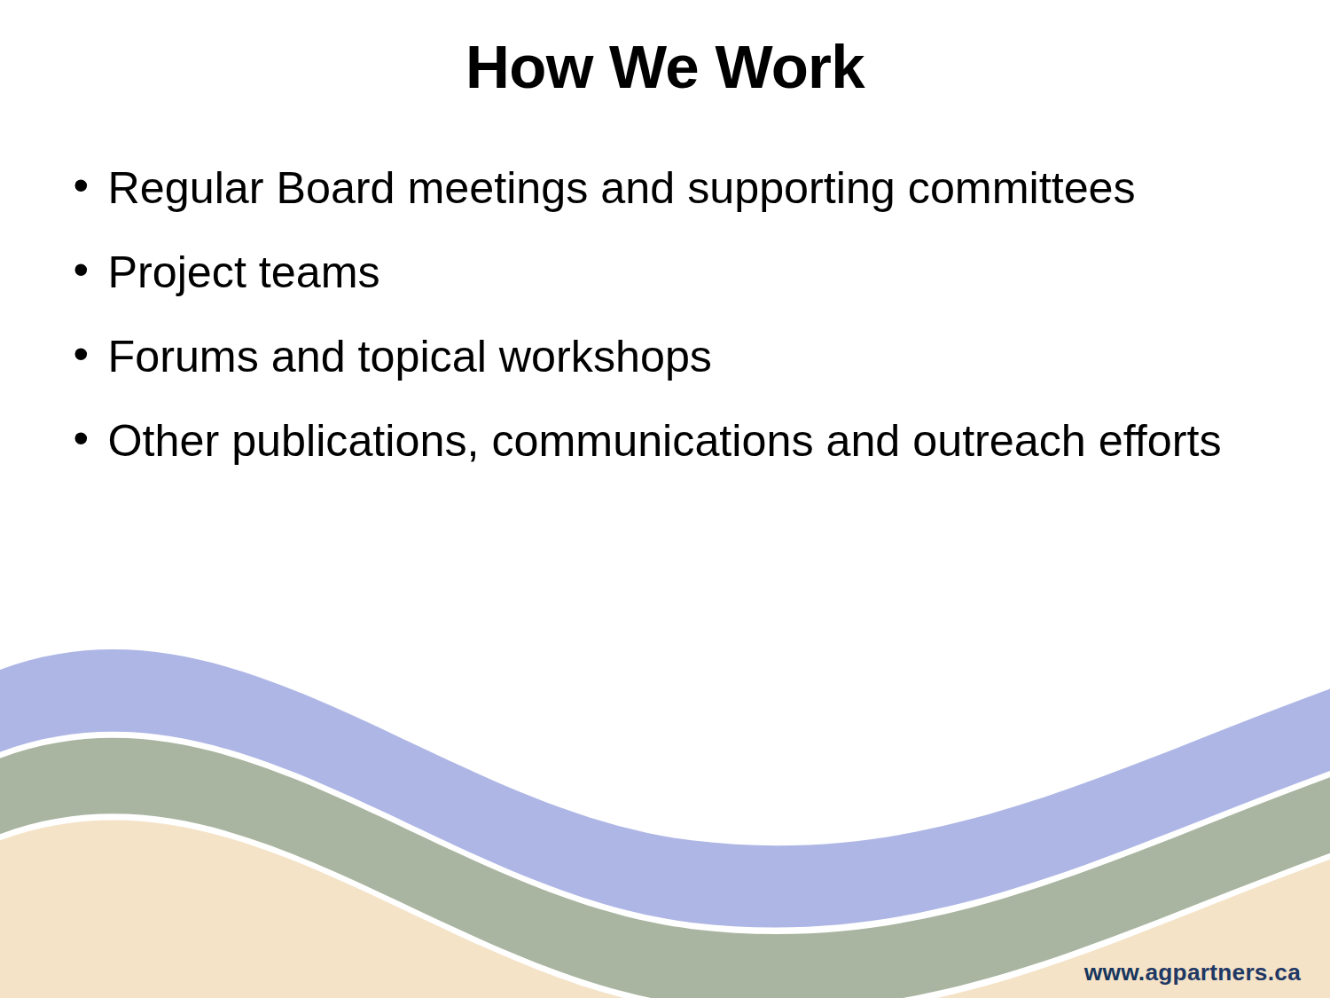How We Work
Regular Board meetings and supporting committees
Project teams
Forums and topical workshops
Other publications, communications and outreach efforts
www. agpartners.ca